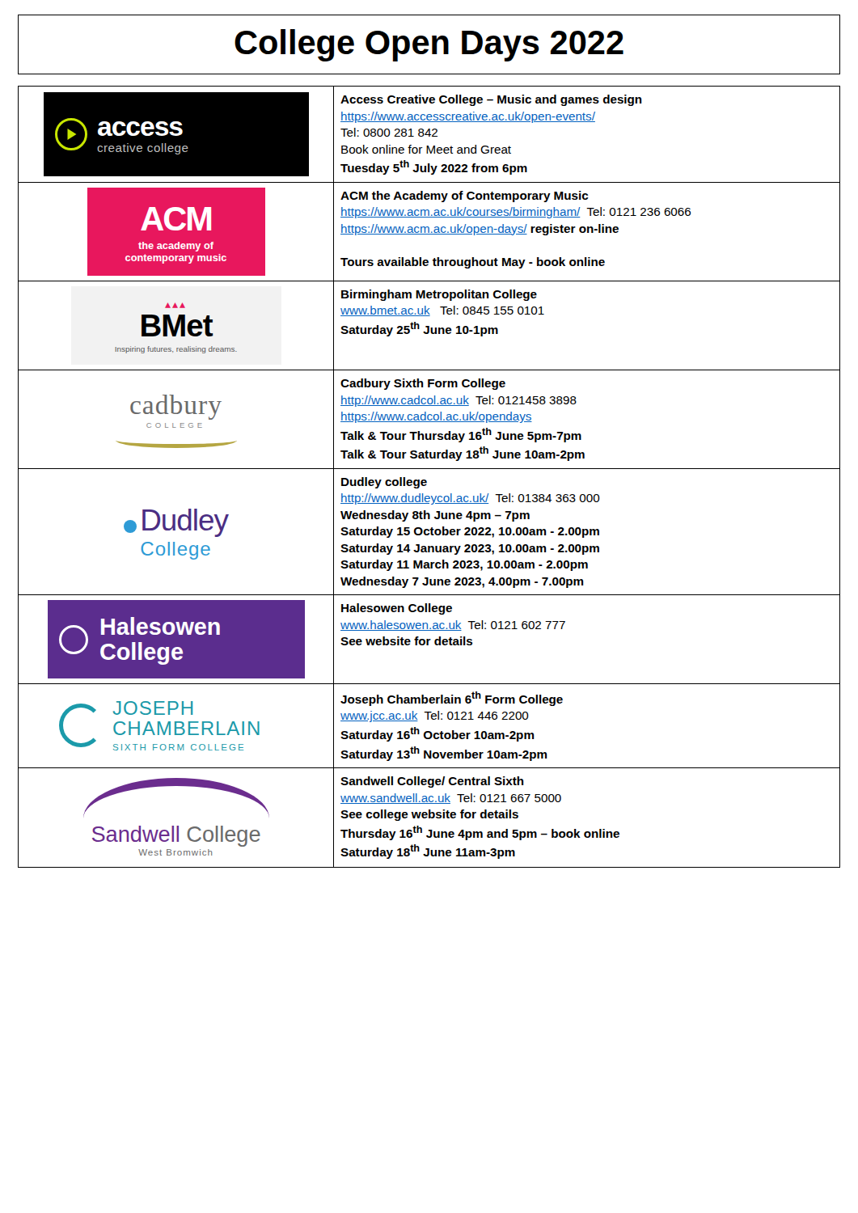College Open Days 2022
| access creative college | Access Creative College – Music and games design https://www.accesscreative.ac.uk/open-events/ Tel: 0800 281 842 Book online for Meet and Great Tuesday 5 th July 2022 from 6pm |
| ACM the academy of contemporary music | ACM the Academy of Contemporary Music https://www.acm.ac.uk/courses/birmingham/ Tel: 0121 236 6066 https://www.acm.ac.uk/open-days/ register on-line Tours available throughout May - book online |
| ▴▴▴ BMet Inspiring futures, realising dreams. | Birmingham Metropolitan College www.bmet.ac.uk Tel: 0845 155 0101 Saturday 25 th June 10-1pm |
| cadbury COLLEGE | Cadbury Sixth Form College http://www.cadcol.ac.uk Tel: 0121458 3898 https://www.cadcol.ac.uk/opendays Talk & Tour Thursday 16 th June 5pm-7pm Talk & Tour Saturday 18 th June 10am-2pm |
| Dudley College | Dudley college http://www.dudleycol.ac.uk/ Tel: 01384 363 000 Wednesday 8th June 4pm – 7pm Saturday 15 October 2022, 10.00am - 2.00pm Saturday 14 January 2023, 10.00am - 2.00pm Saturday 11 March 2023, 10.00am - 2.00pm Wednesday 7 June 2023, 4.00pm - 7.00pm |
| Halesowen College | Halesowen College www.halesowen.ac.uk Tel: 0121 602 777 See website for details |
| JOSEPH CHAMBERLAIN SIXTH FORM COLLEGE | Joseph Chamberlain 6 th Form College www.jcc.ac.uk Tel: 0121 446 2200 Saturday 16 th October 10am-2pm Saturday 13 th November 10am-2pm |
| Sandwell College West Bromwich | Sandwell College/ Central Sixth www.sandwell.ac.uk Tel: 0121 667 5000 See college website for details Thursday 16 th June 4pm and 5pm – book online Saturday 18 th June 11am-3pm |